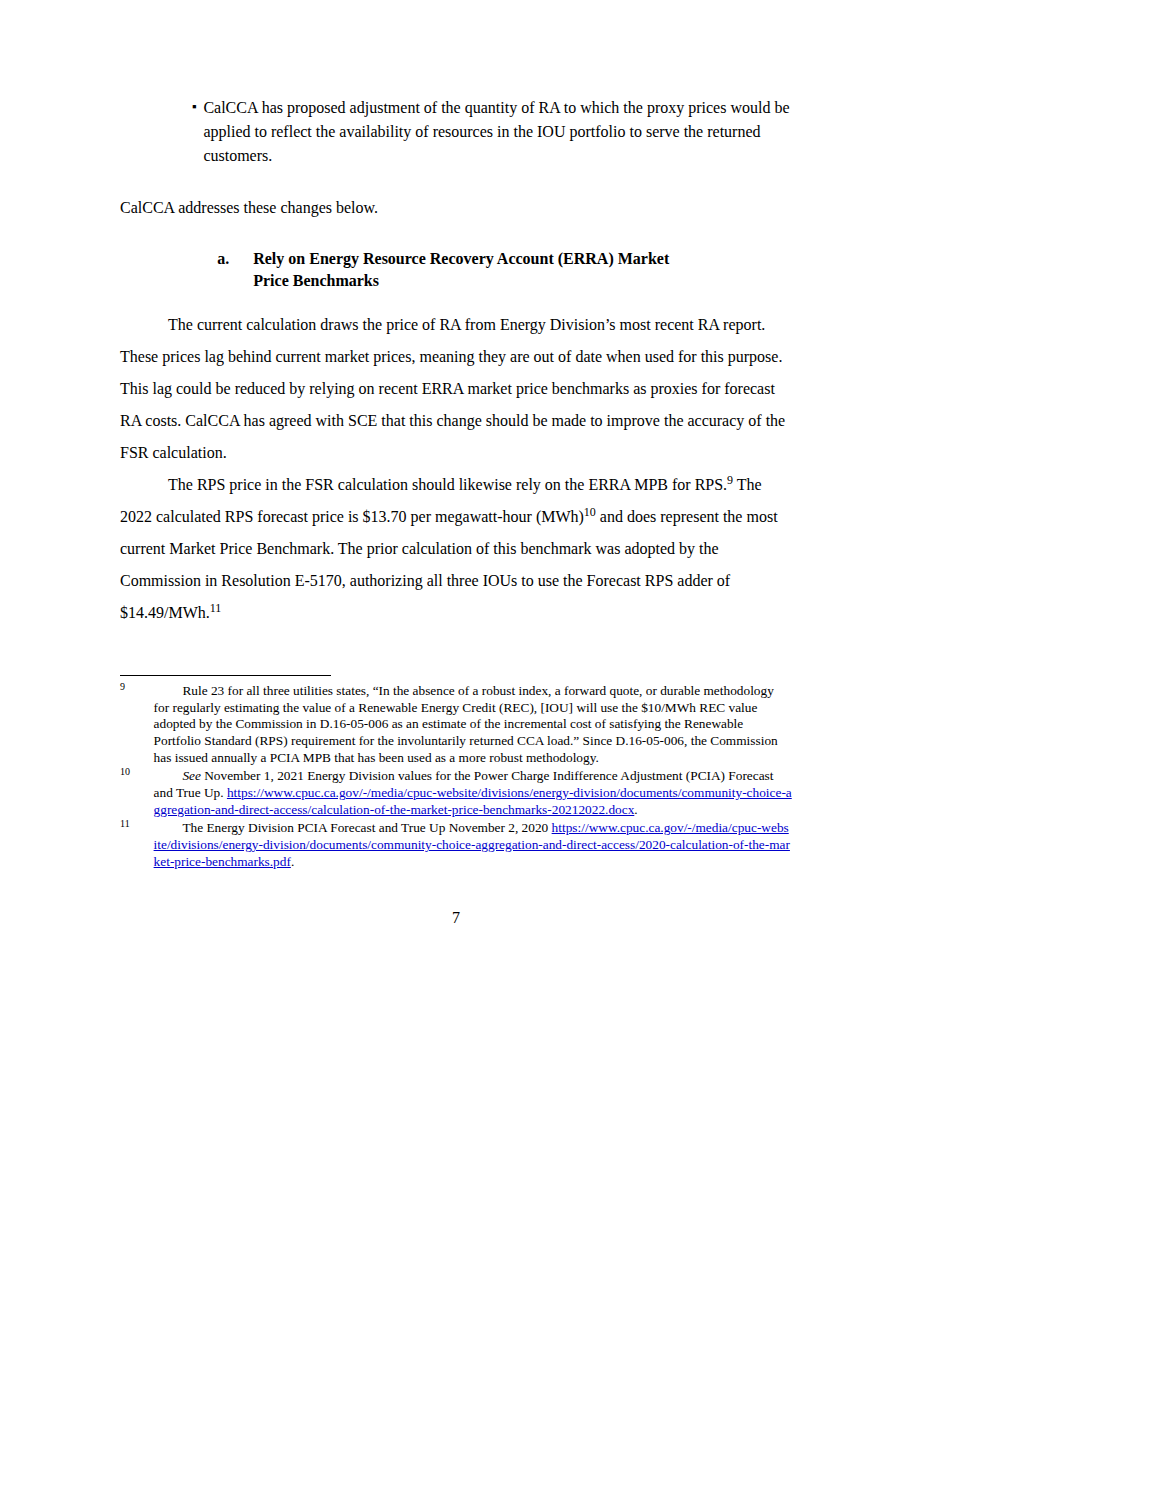▪ CalCCA has proposed adjustment of the quantity of RA to which the proxy prices would be applied to reflect the availability of resources in the IOU portfolio to serve the returned customers.
CalCCA addresses these changes below.
a. Rely on Energy Resource Recovery Account (ERRA) Market Price Benchmarks
The current calculation draws the price of RA from Energy Division’s most recent RA report. These prices lag behind current market prices, meaning they are out of date when used for this purpose. This lag could be reduced by relying on recent ERRA market price benchmarks as proxies for forecast RA costs. CalCCA has agreed with SCE that this change should be made to improve the accuracy of the FSR calculation.
The RPS price in the FSR calculation should likewise rely on the ERRA MPB for RPS.9 The 2022 calculated RPS forecast price is $13.70 per megawatt-hour (MWh)10 and does represent the most current Market Price Benchmark. The prior calculation of this benchmark was adopted by the Commission in Resolution E-5170, authorizing all three IOUs to use the Forecast RPS adder of $14.49/MWh.11
9 Rule 23 for all three utilities states, “In the absence of a robust index, a forward quote, or durable methodology for regularly estimating the value of a Renewable Energy Credit (REC), [IOU] will use the $10/MWh REC value adopted by the Commission in D.16-05-006 as an estimate of the incremental cost of satisfying the Renewable Portfolio Standard (RPS) requirement for the involuntarily returned CCA load.” Since D.16-05-006, the Commission has issued annually a PCIA MPB that has been used as a more robust methodology.
10 See November 1, 2021 Energy Division values for the Power Charge Indifference Adjustment (PCIA) Forecast and True Up. https://www.cpuc.ca.gov/-/media/cpuc-website/divisions/energy-division/documents/community-choice-aggregation-and-direct-access/calculation-of-the-market-price-benchmarks-20212022.docx.
11 The Energy Division PCIA Forecast and True Up November 2, 2020 https://www.cpuc.ca.gov/-/media/cpuc-website/divisions/energy-division/documents/community-choice-aggregation-and-direct-access/2020-calculation-of-the-market-price-benchmarks.pdf.
7